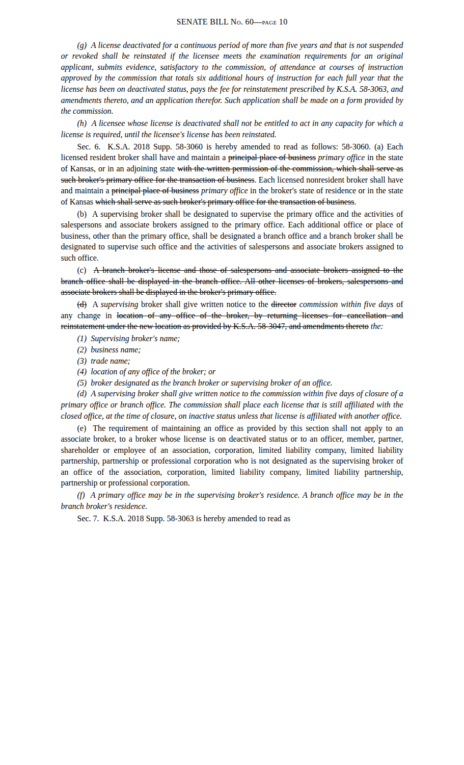SENATE BILL No. 60—page 10
(g) A license deactivated for a continuous period of more than five years and that is not suspended or revoked shall be reinstated if the licensee meets the examination requirements for an original applicant, submits evidence, satisfactory to the commission, of attendance at courses of instruction approved by the commission that totals six additional hours of instruction for each full year that the license has been on deactivated status, pays the fee for reinstatement prescribed by K.S.A. 58-3063, and amendments thereto, and an application therefor. Such application shall be made on a form provided by the commission.
(h) A licensee whose license is deactivated shall not be entitled to act in any capacity for which a license is required, until the licensee's license has been reinstated.
Sec. 6. K.S.A. 2018 Supp. 58-3060 is hereby amended to read as follows: 58-3060. (a) Each licensed resident broker shall have and maintain a principal place of business primary office in the state of Kansas, or in an adjoining state with the written permission of the commission, which shall serve as such broker's primary office for the transaction of business. Each licensed nonresident broker shall have and maintain a principal place of business primary office in the broker's state of residence or in the state of Kansas which shall serve as such broker's primary office for the transaction of business.
(b) A supervising broker shall be designated to supervise the primary office and the activities of salespersons and associate brokers assigned to the primary office. Each additional office or place of business, other than the primary office, shall be designated a branch office and a branch broker shall be designated to supervise such office and the activities of salespersons and associate brokers assigned to such office.
(c) A branch broker's license and those of salespersons and associate brokers assigned to the branch office shall be displayed in the branch office. All other licenses of brokers, salespersons and associate brokers shall be displayed in the broker's primary office.
(d) A supervising broker shall give written notice to the director commission within five days of any change in location of any office of the broker, by returning licenses for cancellation and reinstatement under the new location as provided by K.S.A. 58-3047, and amendments thereto the:
(1) Supervising broker's name;
(2) business name;
(3) trade name;
(4) location of any office of the broker; or
(5) broker designated as the branch broker or supervising broker of an office.
(d) A supervising broker shall give written notice to the commission within five days of closure of a primary office or branch office. The commission shall place each license that is still affiliated with the closed office, at the time of closure, on inactive status unless that license is affiliated with another office.
(e) The requirement of maintaining an office as provided by this section shall not apply to an associate broker, to a broker whose license is on deactivated status or to an officer, member, partner, shareholder or employee of an association, corporation, limited liability company, limited liability partnership, partnership or professional corporation who is not designated as the supervising broker of an office of the association, corporation, limited liability company, limited liability partnership, partnership or professional corporation.
(f) A primary office may be in the supervising broker's residence. A branch office may be in the branch broker's residence.
Sec. 7. K.S.A. 2018 Supp. 58-3063 is hereby amended to read as